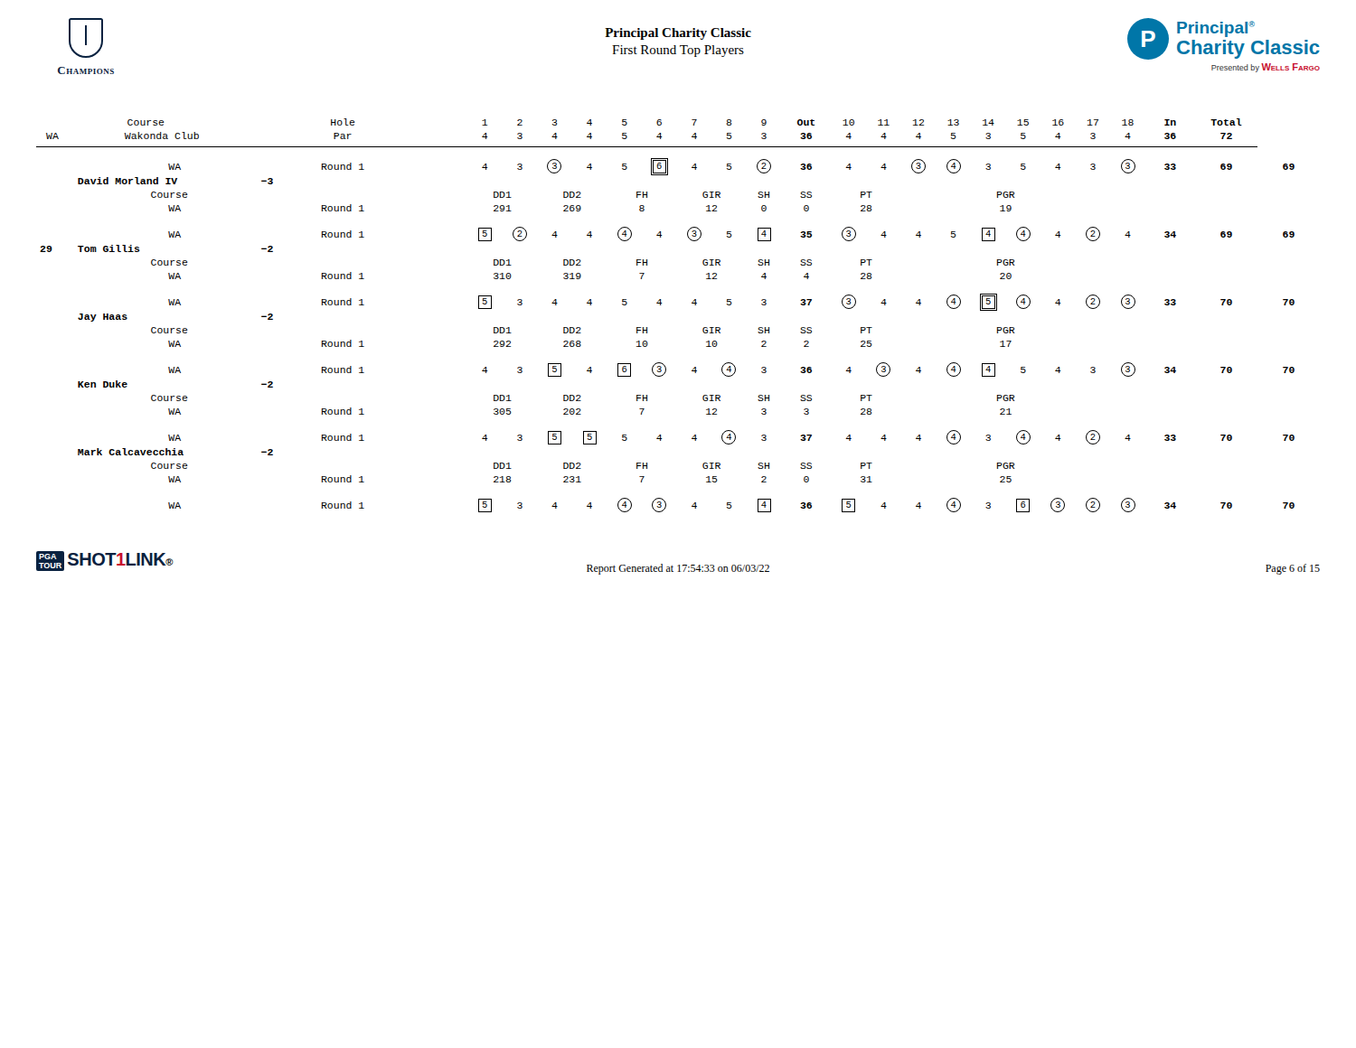Champions
Principal Charity Classic
First Round Top Players
P Principal®
Charity Classic
Presented by Wells Fargo
| Course | | Hole | | 1 | 2 | 3 | 4 | 5 | 6 | 7 | 8 | 9 | Out | 10 | 11 | 12 | 13 | 14 | 15 | 16 | 17 | 18 | In | Total | |
| WA | Wakonda Club | | Par | | 4 | 3 | 4 | 4 | 5 | 4 | 4 | 5 | 3 | 36 | 4 | 4 | 4 | 5 | 3 | 5 | 4 | 3 | 4 | 36 | 72 | |
| | WA | | Round 1 | | 4 | 3 | 3 | 4 | 5 | 6 | 4 | 5 | 2 | 36 | 4 | 4 | 3 | 4 | 3 | 5 | 4 | 3 | 3 | 33 | 69 | 69 |
| | David Morland IV | −3 | |
| | Course | | | | DD1 | DD2 | FH | GIR | SH | SS | PT | | PGR | |
| | WA | | Round 1 | | 291 | 269 | 8 | 12 | 0 | 0 | 28 | | 19 | |
| | WA | | Round 1 | | 5 | 2 | 4 | 4 | 4 | 4 | 3 | 5 | 4 | 35 | 3 | 4 | 4 | 5 | 4 | 4 | 4 | 2 | 4 | 34 | 69 | 69 |
| 29 | Tom Gillis | −2 | |
| | Course | | | | DD1 | DD2 | FH | GIR | SH | SS | PT | | PGR | |
| | WA | | Round 1 | | 310 | 319 | 7 | 12 | 4 | 4 | 28 | | 20 | |
| | WA | | Round 1 | | 5 | 3 | 4 | 4 | 5 | 4 | 4 | 5 | 3 | 37 | 3 | 4 | 4 | 4 | 5 | 4 | 4 | 2 | 3 | 33 | 70 | 70 |
| | Jay Haas | −2 | |
| | Course | | | | DD1 | DD2 | FH | GIR | SH | SS | PT | | PGR | |
| | WA | | Round 1 | | 292 | 268 | 10 | 10 | 2 | 2 | 25 | | 17 | |
| | WA | | Round 1 | | 4 | 3 | 5 | 4 | 6 | 3 | 4 | 4 | 3 | 36 | 4 | 3 | 4 | 4 | 4 | 5 | 4 | 3 | 3 | 34 | 70 | 70 |
| | Ken Duke | −2 | |
| | Course | | | | DD1 | DD2 | FH | GIR | SH | SS | PT | | PGR | |
| | WA | | Round 1 | | 305 | 202 | 7 | 12 | 3 | 3 | 28 | | 21 | |
| | WA | | Round 1 | | 4 | 3 | 5 | 5 | 5 | 4 | 4 | 4 | 3 | 37 | 4 | 4 | 4 | 4 | 3 | 4 | 4 | 2 | 4 | 33 | 70 | 70 |
| | Mark Calcavecchia | −2 | |
| | Course | | | | DD1 | DD2 | FH | GIR | SH | SS | PT | | PGR | |
| | WA | | Round 1 | | 218 | 231 | 7 | 15 | 2 | 0 | 31 | | 25 | |
| | WA | | Round 1 | | 5 | 3 | 4 | 4 | 4 | 3 | 4 | 5 | 4 | 36 | 5 | 4 | 4 | 4 | 3 | 6 | 3 | 2 | 3 | 34 | 70 | 70 |
PGA
TOUR SHOT 1 LINK®
Report Generated at 17:54:33 on 06/03/22
Page 6 of 15